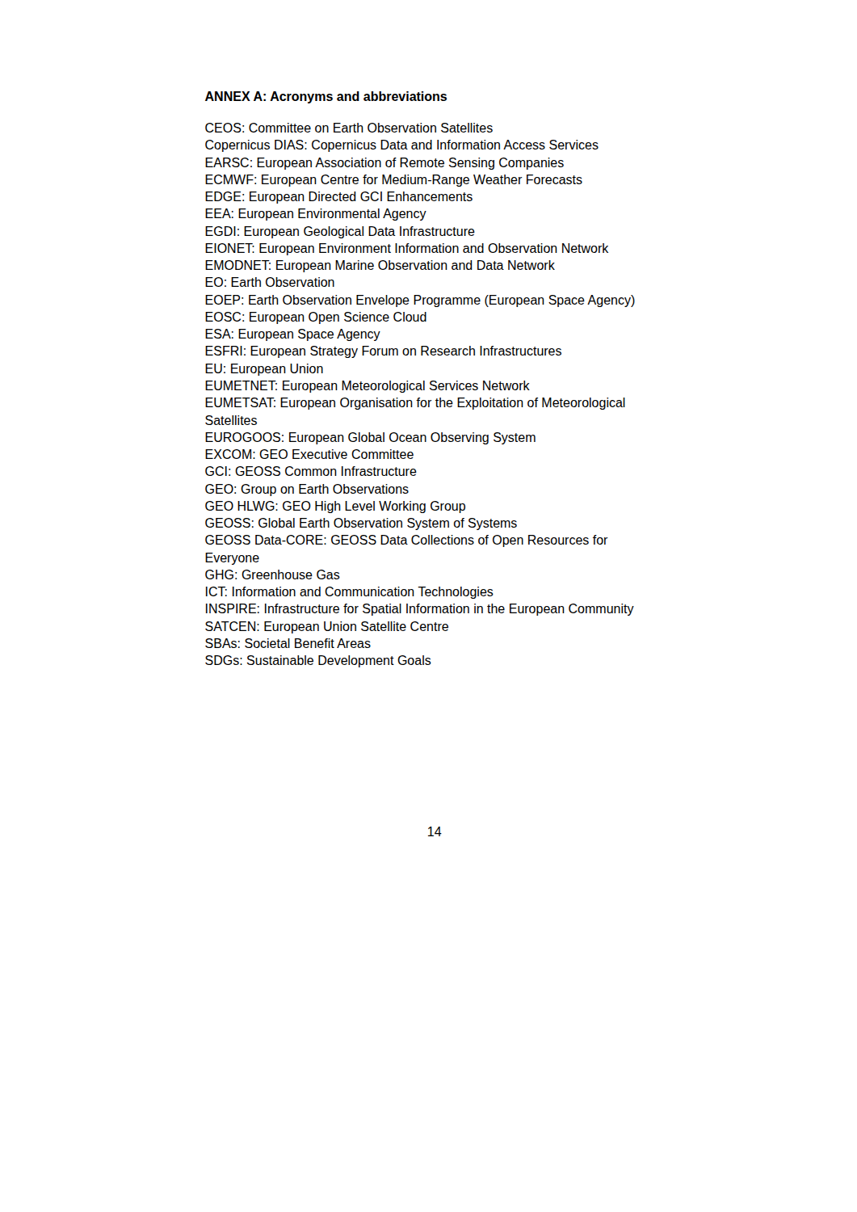ANNEX A: Acronyms and abbreviations
CEOS: Committee on Earth Observation Satellites
Copernicus DIAS: Copernicus Data and Information Access Services
EARSC: European Association of Remote Sensing Companies
ECMWF: European Centre for Medium-Range Weather Forecasts
EDGE: European Directed GCI Enhancements
EEA: European Environmental Agency
EGDI: European Geological Data Infrastructure
EIONET: European Environment Information and Observation Network
EMODNET: European Marine Observation and Data Network
EO: Earth Observation
EOEP: Earth Observation Envelope Programme (European Space Agency)
EOSC: European Open Science Cloud
ESA: European Space Agency
ESFRI: European Strategy Forum on Research Infrastructures
EU: European Union
EUMETNET: European Meteorological Services Network
EUMETSAT: European Organisation for the Exploitation of Meteorological Satellites
EUROGOOS: European Global Ocean Observing System
EXCOM: GEO Executive Committee
GCI: GEOSS Common Infrastructure
GEO: Group on Earth Observations
GEO HLWG: GEO High Level Working Group
GEOSS: Global Earth Observation System of Systems
GEOSS Data-CORE: GEOSS Data Collections of Open Resources for Everyone
GHG: Greenhouse Gas
ICT: Information and Communication Technologies
INSPIRE: Infrastructure for Spatial Information in the European Community
SATCEN: European Union Satellite Centre
SBAs: Societal Benefit Areas
SDGs: Sustainable Development Goals
14